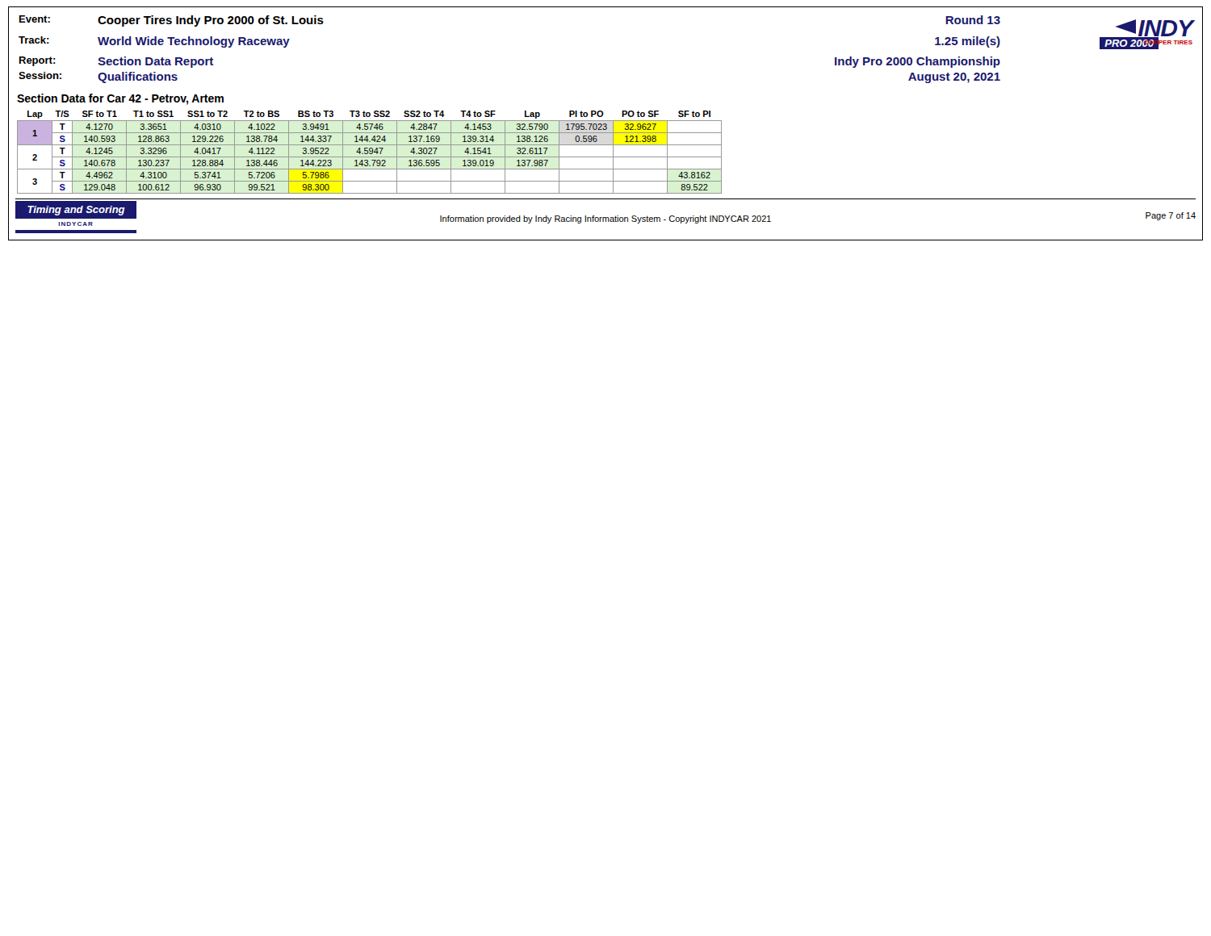| Event: | Cooper Tires Indy Pro 2000 of St. Louis | Round 13 | INDY PRO 2000 COOPER TIRES |
| Track: | World Wide Technology Raceway | 1.25 mile(s) |
| Report: | Section Data Report | Indy Pro 2000 Championship | |
| Session: | Qualifications | August 20, 2021 | |
Section Data for Car 42 - Petrov, Artem
| Lap | T/S | SF to T1 | T1 to SS1 | SS1 to T2 | T2 to BS | BS to T3 | T3 to SS2 | SS2 to T4 | T4 to SF | Lap | PI to PO | PO to SF | SF to PI |
| --- | --- | --- | --- | --- | --- | --- | --- | --- | --- | --- | --- | --- | --- |
| 1 | T | 4.1270 | 3.3651 | 4.0310 | 4.1022 | 3.9491 | 4.5746 | 4.2847 | 4.1453 | 32.5790 | 1795.7023 | 32.9627 | |
| S | 140.593 | 128.863 | 129.226 | 138.784 | 144.337 | 144.424 | 137.169 | 139.314 | 138.126 | 0.596 | 121.398 | |
| 2 | T | 4.1245 | 3.3296 | 4.0417 | 4.1122 | 3.9522 | 4.5947 | 4.3027 | 4.1541 | 32.6117 | | | |
| S | 140.678 | 130.237 | 128.884 | 138.446 | 144.223 | 143.792 | 136.595 | 139.019 | 137.987 | | | |
| 3 | T | 4.4962 | 4.3100 | 5.3741 | 5.7206 | 5.7986 | | | | | | | 43.8162 |
| S | 129.048 | 100.612 | 96.930 | 99.521 | 98.300 | | | | | | | 89.522 |
Timing and Scoring INDYCAR
Information provided by Indy Racing Information System - Copyright INDYCAR 2021
Page 7 of 14